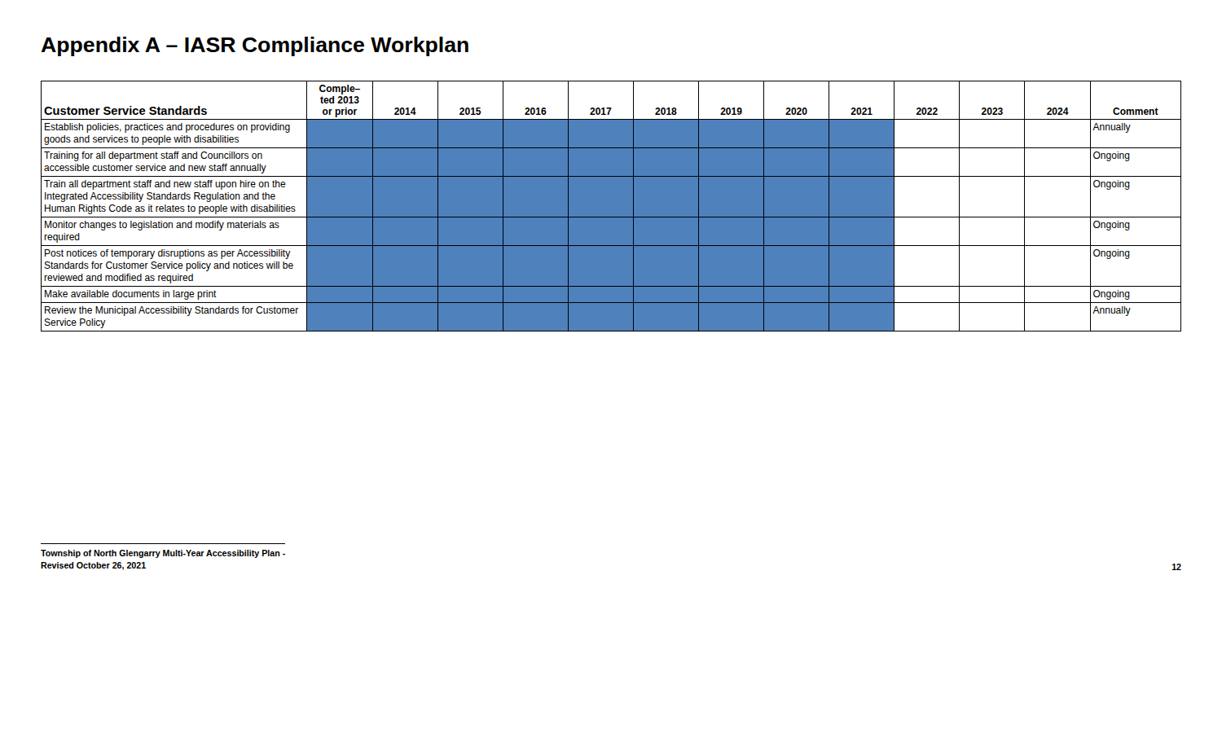Appendix A – IASR Compliance Workplan
| Customer Service Standards | Comple– ted 2013 or prior | 2014 | 2015 | 2016 | 2017 | 2018 | 2019 | 2020 | 2021 | 2022 | 2023 | 2024 | Comment |
| --- | --- | --- | --- | --- | --- | --- | --- | --- | --- | --- | --- | --- | --- |
| Establish policies, practices and procedures on providing goods and services to people with disabilities | | | | | | | | | | | | | Annually |
| Training for all department staff and Councillors on accessible customer service and new staff annually | | | | | | | | | | | | | Ongoing |
| Train all department staff and new staff upon hire on the Integrated Accessibility Standards Regulation and the Human Rights Code as it relates to people with disabilities | | | | | | | | | | | | | Ongoing |
| Monitor changes to legislation and modify materials as required | | | | | | | | | | | | | Ongoing |
| Post notices of temporary disruptions as per Accessibility Standards for Customer Service policy and notices will be reviewed and modified as required | | | | | | | | | | | | | Ongoing |
| Make available documents in large print | | | | | | | | | | | | | Ongoing |
| Review the Municipal Accessibility Standards for Customer Service Policy | | | | | | | | | | | | | Annually |
Township of North Glengarry Multi-Year Accessibility Plan -
Revised October 26, 2021
12